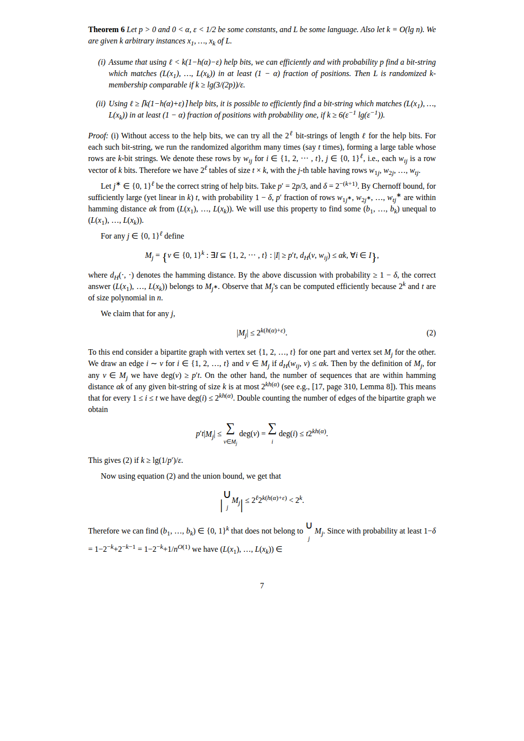Theorem 6 Let p > 0 and 0 < α, ε < 1/2 be some constants, and L be some language. Also let k = O(lg n). We are given k arbitrary instances x1, …, xk of L.
Assume that using ℓ < k(1−h(α)−ε) help bits, we can efficiently and with probability p find a bit-string which matches (L(x1), …, L(xk)) in at least (1 − α) fraction of positions. Then L is randomized k-membership comparable if k ≥ lg(3/(2p))/ε.
Using ℓ ≥ ⌈k(1−h(α)+ε)⌉ help bits, it is possible to efficiently find a bit-string which matches (L(x1), …, L(xk)) in at least (1 − α) fraction of positions with probability one, if k ≥ 6(ε−1 lg(ε−1)).
Proof: (i) Without access to the help bits, we can try all the 2ℓ bit-strings of length ℓ for the help bits. For each such bit-string, we run the randomized algorithm many times (say t times), forming a large table whose rows are k-bit strings. We denote these rows by wij for i ∈ {1, 2, ··· , t}, j ∈ {0, 1}ℓ, i.e., each wij is a row vector of k bits. Therefore we have 2ℓ tables of size t × k, with the j-th table having rows w1j, w2j, …, wtj.
Let j∗ ∈ {0, 1}ℓ be the correct string of help bits. Take p′ = 2p/3, and δ = 2−(k+1). By Chernoff bound, for sufficiently large (yet linear in k) t, with probability 1 − δ, p′ fraction of rows w1j∗, w2j∗, …, wtj∗ are within hamming distance αk from (L(x1), …, L(xk)). We will use this property to find some (b1, …, bk) unequal to (L(x1), …, L(xk)).
For any j ∈ {0, 1}ℓ define
Mj = {v ∈ {0, 1}k : ∃I ⊆ {1, 2, ··· , t} : |I| ≥ p′t, dH(v, wij) ≤ αk, ∀i ∈ I},
where dH(·, ·) denotes the hamming distance. By the above discussion with probability ≥ 1 − δ, the correct answer (L(x1), …, L(xk)) belongs to Mj∗. Observe that Mj's can be computed efficiently because 2k and t are of size polynomial in n.
We claim that for any j,
|Mj| ≤ 2k(h(α)+ε). (2)
To this end consider a bipartite graph with vertex set {1, 2, …, t} for one part and vertex set Mj for the other. We draw an edge i ∼ v for i ∈ {1, 2, …, t} and v ∈ Mj if dH(wij, v) ≤ αk. Then by the definition of Mj, for any v ∈ Mj we have deg(v) ≥ p′t. On the other hand, the number of sequences that are within hamming distance αk of any given bit-string of size k is at most 2kh(α) (see e.g., [17, page 310, Lemma 8]). This means that for every 1 ≤ i ≤ t we have deg(i) ≤ 2kh(α). Double counting the number of edges of the bipartite graph we obtain
p′t|Mj| ≤ ∑
v∈Mj deg(v) = ∑
i deg(i) ≤ t2kh(α).
This gives (2) if k ≥ lg(1/p′)/ε.
Now using equation (2) and the union bound, we get that
|∪
j Mj| ≤ 2ℓ2k(h(α)+ε) < 2k.
Therefore we can find (b1, …, bk) ∈ {0, 1}k that does not belong to ∪
j Mj. Since with probability at least 1−δ = 1−2−k+2−k−1 = 1−2−k+1/nO(1) we have (L(x1), …, L(xk)) ∈
7